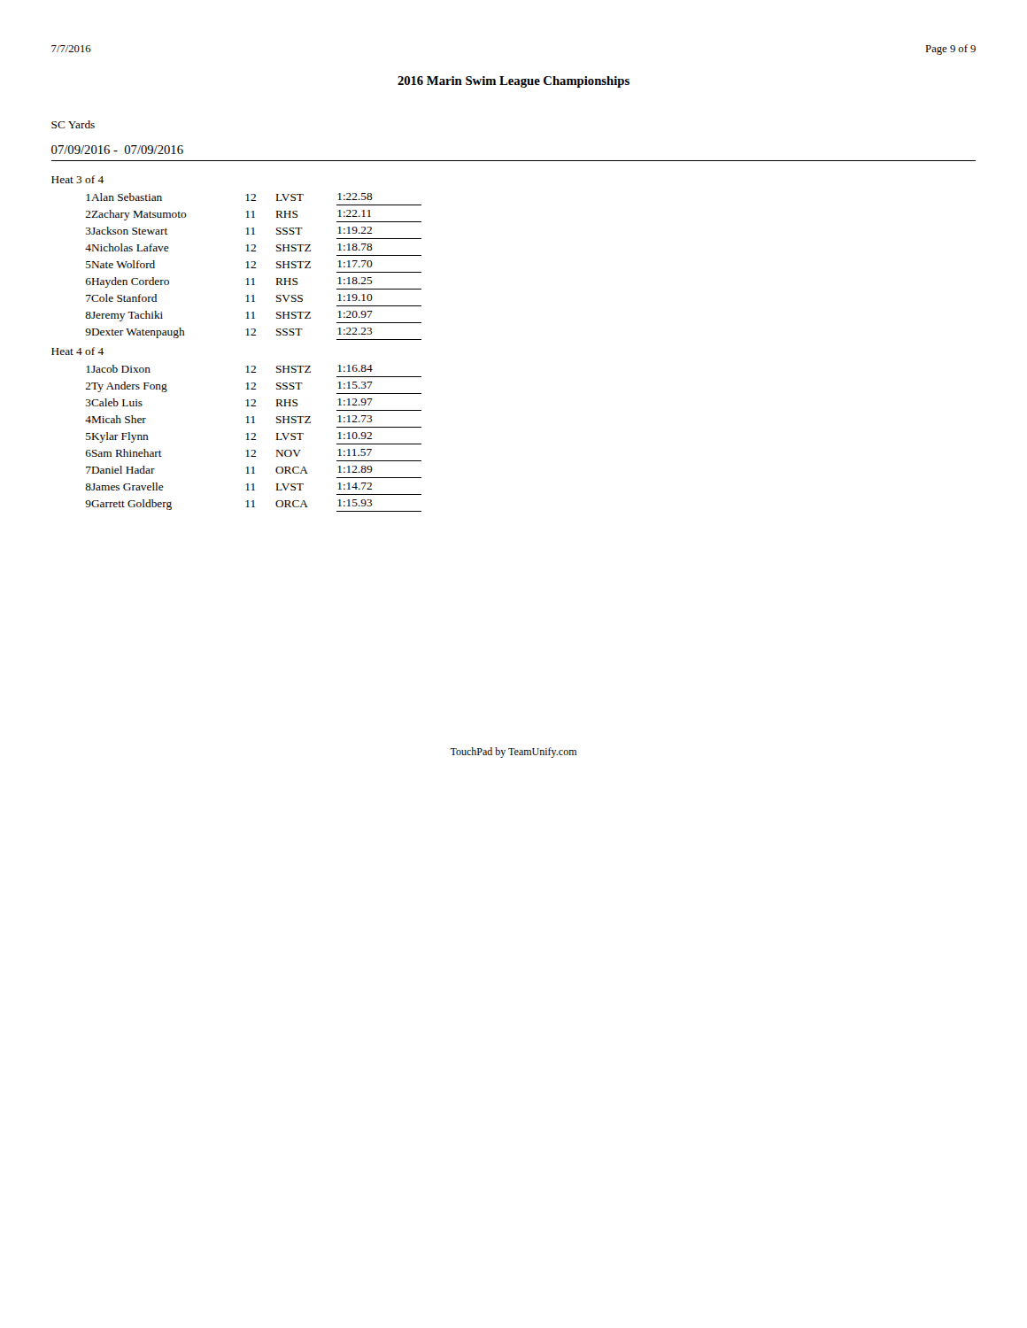7/7/2016 Page 9 of 9
2016 Marin Swim League Championships
SC Yards
07/09/2016 - 07/09/2016
Heat 3 of 4
| 1 | Alan Sebastian | 12 | LVST | 1:22.58 |
| 2 | Zachary Matsumoto | 11 | RHS | 1:22.11 |
| 3 | Jackson Stewart | 11 | SSST | 1:19.22 |
| 4 | Nicholas Lafave | 12 | SHSTZ | 1:18.78 |
| 5 | Nate Wolford | 12 | SHSTZ | 1:17.70 |
| 6 | Hayden Cordero | 11 | RHS | 1:18.25 |
| 7 | Cole Stanford | 11 | SVSS | 1:19.10 |
| 8 | Jeremy Tachiki | 11 | SHSTZ | 1:20.97 |
| 9 | Dexter Watenpaugh | 12 | SSST | 1:22.23 |
Heat 4 of 4
| 1 | Jacob Dixon | 12 | SHSTZ | 1:16.84 |
| 2 | Ty Anders Fong | 12 | SSST | 1:15.37 |
| 3 | Caleb Luis | 12 | RHS | 1:12.97 |
| 4 | Micah Sher | 11 | SHSTZ | 1:12.73 |
| 5 | Kylar Flynn | 12 | LVST | 1:10.92 |
| 6 | Sam Rhinehart | 12 | NOV | 1:11.57 |
| 7 | Daniel Hadar | 11 | ORCA | 1:12.89 |
| 8 | James Gravelle | 11 | LVST | 1:14.72 |
| 9 | Garrett Goldberg | 11 | ORCA | 1:15.93 |
TouchPad by TeamUnify.com